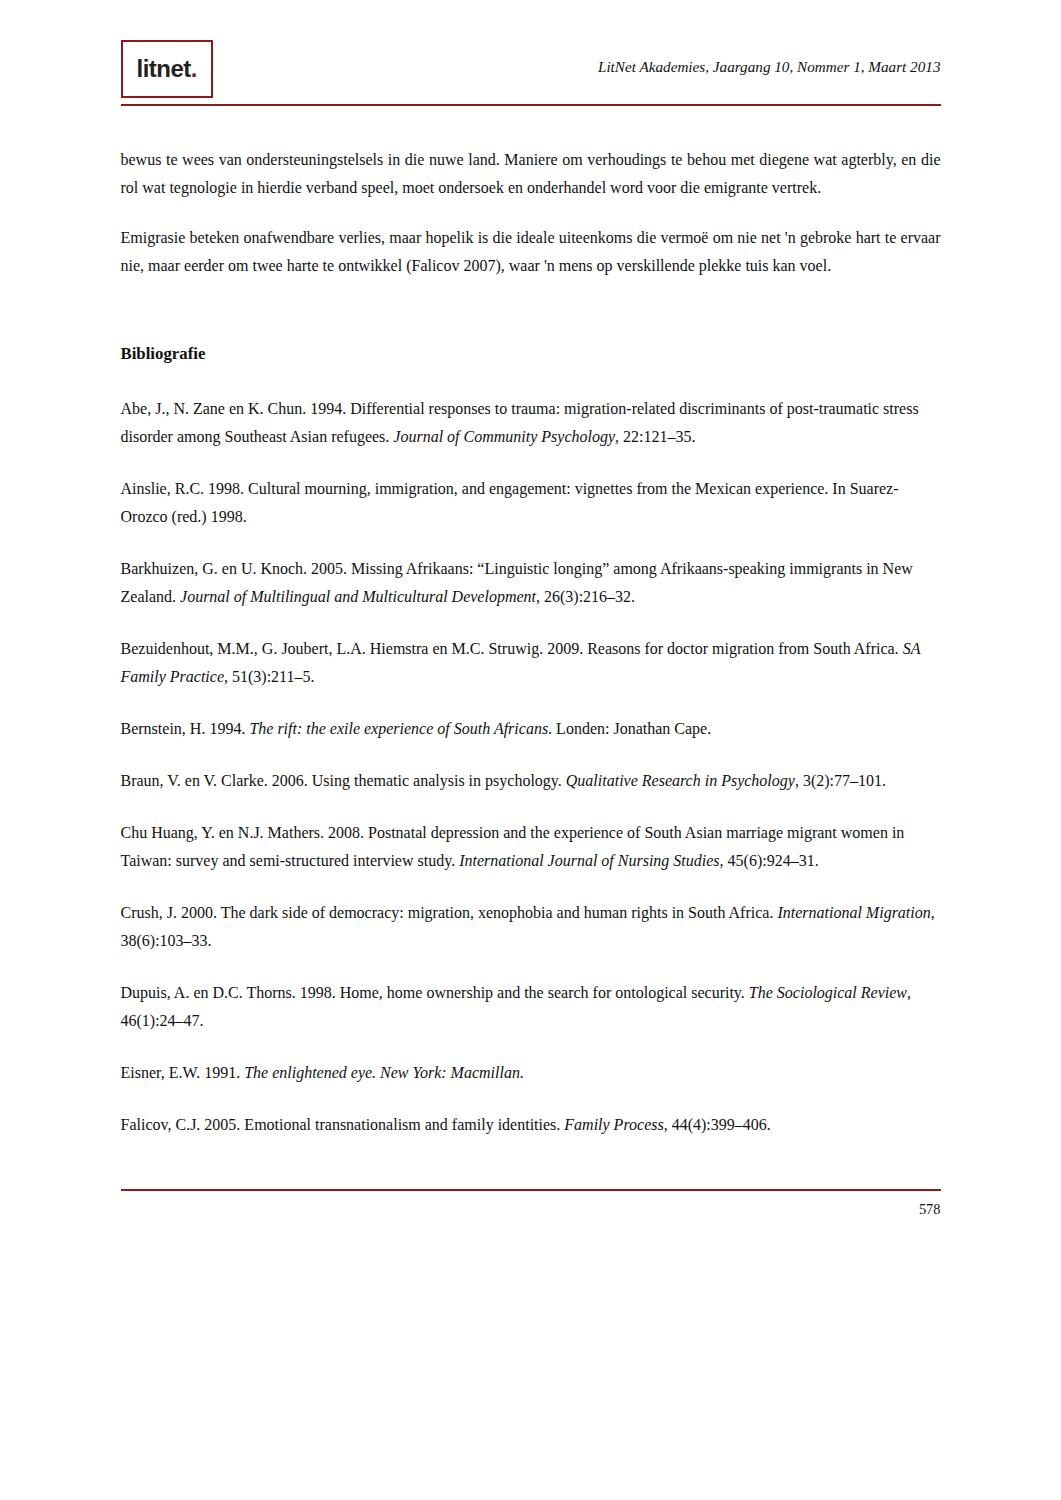litnet.
LitNet Akademies, Jaargang 10, Nommer 1, Maart 2013
bewus te wees van ondersteuningstelsels in die nuwe land. Maniere om verhoudings te behou met diegene wat agterbly, en die rol wat tegnologie in hierdie verband speel, moet ondersoek en onderhandel word voor die emigrante vertrek.
Emigrasie beteken onafwendbare verlies, maar hopelik is die ideale uiteenkoms die vermoë om nie net 'n gebroke hart te ervaar nie, maar eerder om twee harte te ontwikkel (Falicov 2007), waar 'n mens op verskillende plekke tuis kan voel.
Bibliografie
Abe, J., N. Zane en K. Chun. 1994. Differential responses to trauma: migration-related discriminants of post-traumatic stress disorder among Southeast Asian refugees. Journal of Community Psychology, 22:121–35.
Ainslie, R.C. 1998. Cultural mourning, immigration, and engagement: vignettes from the Mexican experience. In Suarez-Orozco (red.) 1998.
Barkhuizen, G. en U. Knoch. 2005. Missing Afrikaans: “Linguistic longing” among Afrikaans-speaking immigrants in New Zealand. Journal of Multilingual and Multicultural Development, 26(3):216–32.
Bezuidenhout, M.M., G. Joubert, L.A. Hiemstra en M.C. Struwig. 2009. Reasons for doctor migration from South Africa. SA Family Practice, 51(3):211–5.
Bernstein, H. 1994. The rift: the exile experience of South Africans. Londen: Jonathan Cape.
Braun, V. en V. Clarke. 2006. Using thematic analysis in psychology. Qualitative Research in Psychology, 3(2):77–101.
Chu Huang, Y. en N.J. Mathers. 2008. Postnatal depression and the experience of South Asian marriage migrant women in Taiwan: survey and semi-structured interview study. International Journal of Nursing Studies, 45(6):924–31.
Crush, J. 2000. The dark side of democracy: migration, xenophobia and human rights in South Africa. International Migration, 38(6):103–33.
Dupuis, A. en D.C. Thorns. 1998. Home, home ownership and the search for ontological security. The Sociological Review, 46(1):24–47.
Eisner, E.W. 1991. The enlightened eye. New York: Macmillan.
Falicov, C.J. 2005. Emotional transnationalism and family identities. Family Process, 44(4):399–406.
578